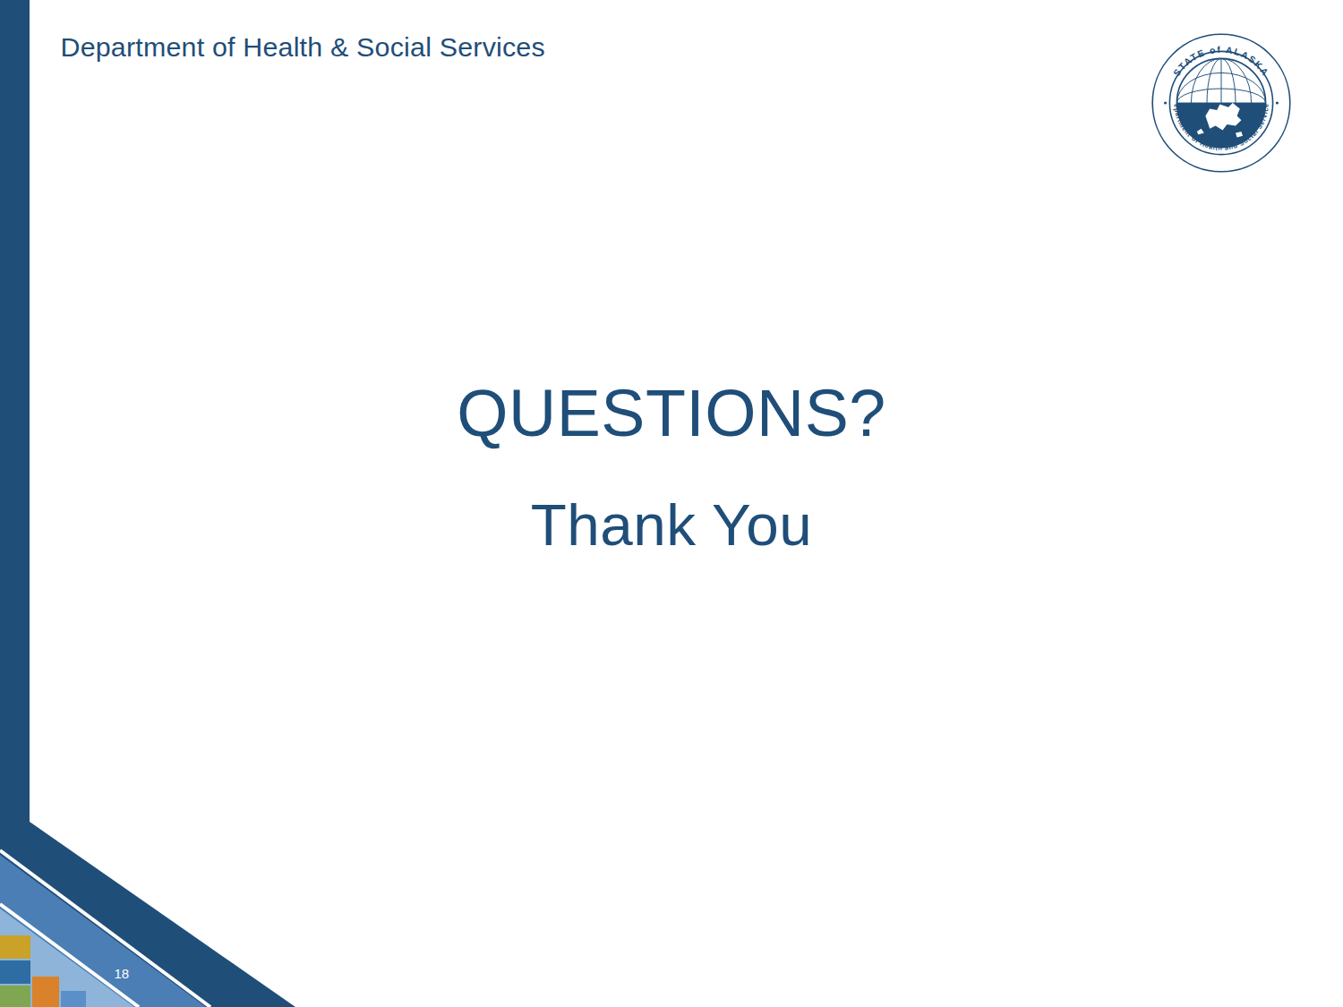Department of Health & Social Services
State of Alaska Department of Health and Social Services STATE of ALASKA Department of Health and Social Services
QUESTIONS?
Thank You
18